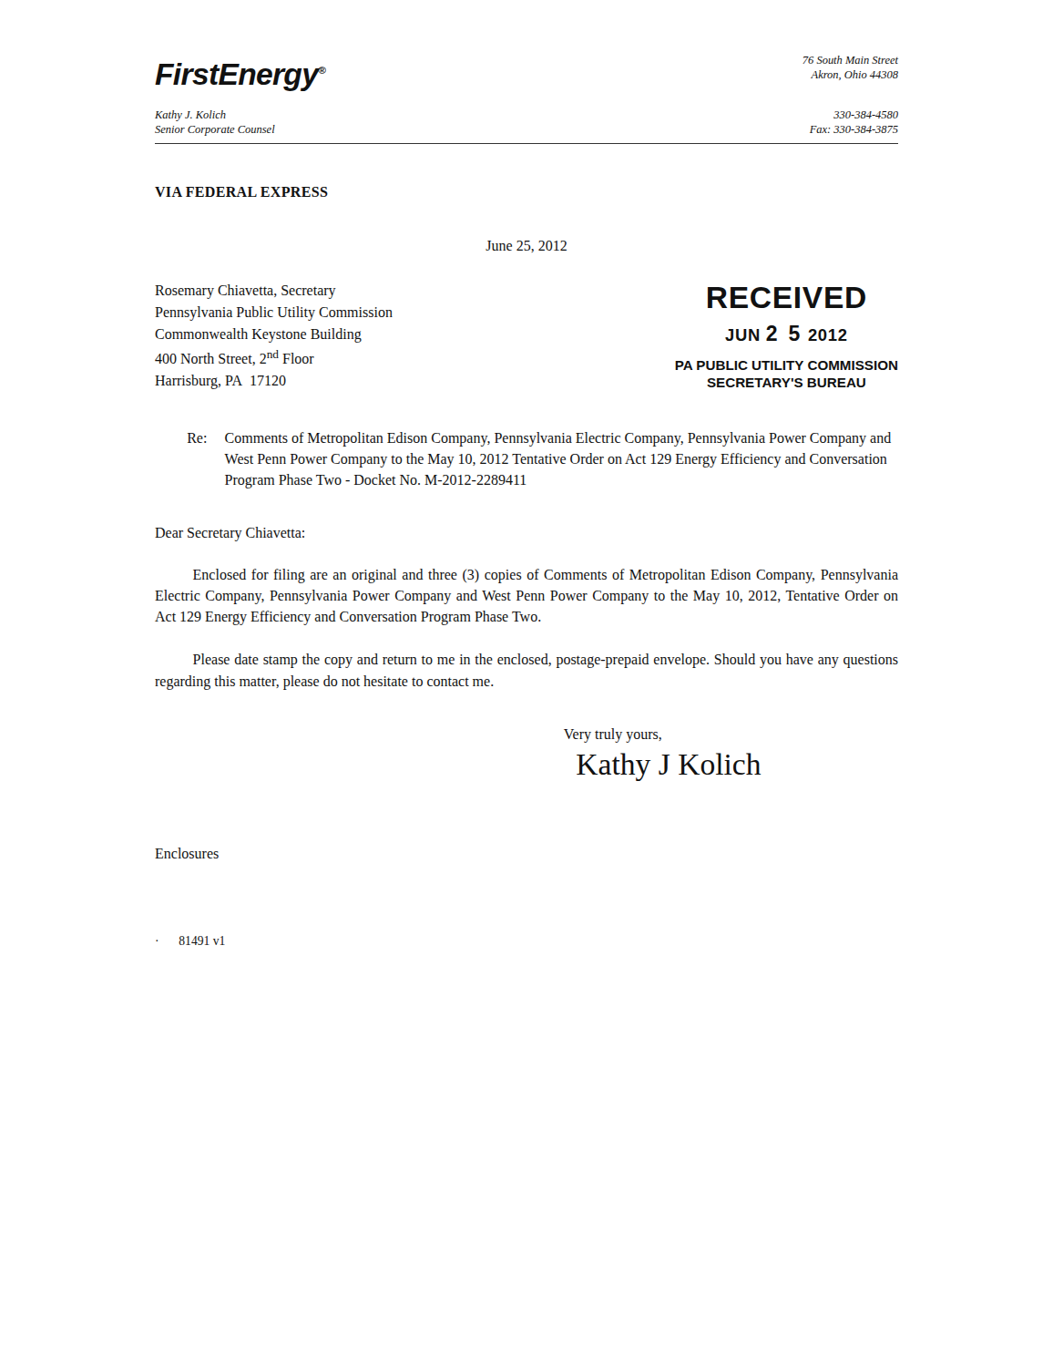FirstEnergy®
76 South Main Street
Akron, Ohio 44308
Kathy J. Kolich
Senior Corporate Counsel
330-384-4580
Fax: 330-384-3875
VIA FEDERAL EXPRESS
June 25, 2012
Rosemary Chiavetta, Secretary
Pennsylvania Public Utility Commission
Commonwealth Keystone Building
400 North Street, 2nd Floor
Harrisburg, PA 17120
RECEIVED
JUN 2 5 2012
PA PUBLIC UTILITY COMMISSION
SECRETARY'S BUREAU
Re:
Comments of Metropolitan Edison Company, Pennsylvania Electric Company, Pennsylvania Power Company and West Penn Power Company to the May 10, 2012 Tentative Order on Act 129 Energy Efficiency and Conversation Program Phase Two - Docket No. M-2012-2289411
Dear Secretary Chiavetta:
Enclosed for filing are an original and three (3) copies of Comments of Metropolitan Edison Company, Pennsylvania Electric Company, Pennsylvania Power Company and West Penn Power Company to the May 10, 2012, Tentative Order on Act 129 Energy Efficiency and Conversation Program Phase Two.
Please date stamp the copy and return to me in the enclosed, postage-prepaid envelope. Should you have any questions regarding this matter, please do not hesitate to contact me.
Very truly yours,
Kathy J Kolich
Enclosures
81491 v1